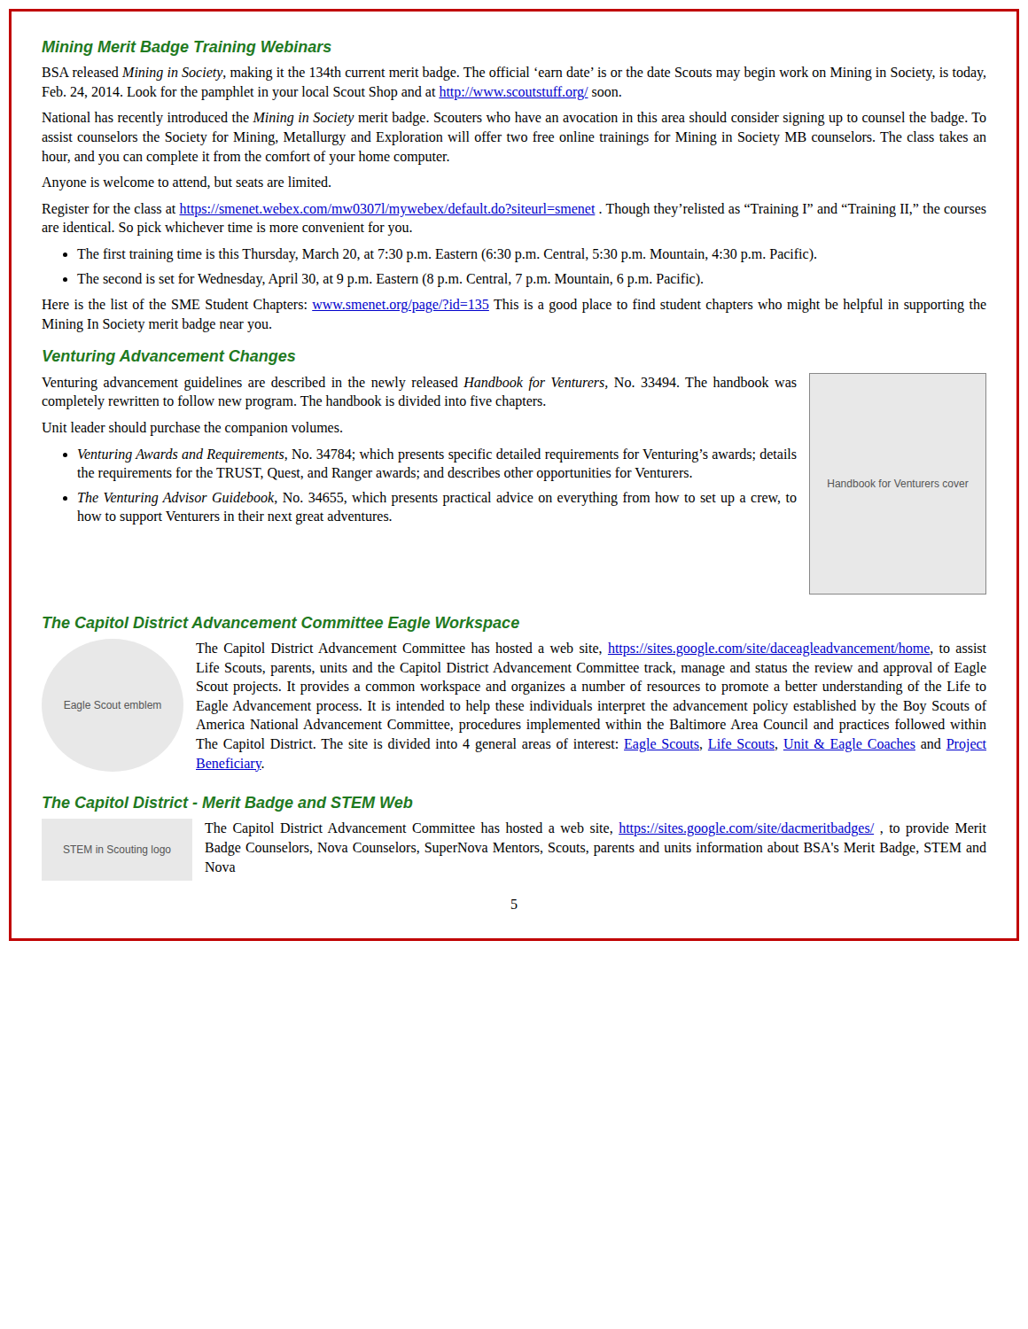Mining Merit Badge Training Webinars
BSA released Mining in Society, making it the 134th current merit badge. The official ‘earn date’ is or the date Scouts may begin work on Mining in Society, is today, Feb. 24, 2014. Look for the pamphlet in your local Scout Shop and at http://www.scoutstuff.org/ soon.
National has recently introduced the Mining in Society merit badge. Scouters who have an avocation in this area should consider signing up to counsel the badge. To assist counselors the Society for Mining, Metallurgy and Exploration will offer two free online trainings for Mining in Society MB counselors. The class takes an hour, and you can complete it from the comfort of your home computer.
Anyone is welcome to attend, but seats are limited.
Register for the class at https://smenet.webex.com/mw0307l/mywebex/default.do?siteurl=smenet . Though they’relisted as “Training I” and “Training II,” the courses are identical. So pick whichever time is more convenient for you.
The first training time is this Thursday, March 20, at 7:30 p.m. Eastern (6:30 p.m. Central, 5:30 p.m. Mountain, 4:30 p.m. Pacific).
The second is set for Wednesday, April 30, at 9 p.m. Eastern (8 p.m. Central, 7 p.m. Mountain, 6 p.m. Pacific).
Here is the list of the SME Student Chapters: www.smenet.org/page/?id=135 This is a good place to find student chapters who might be helpful in supporting the Mining In Society merit badge near you.
Venturing Advancement Changes
Handbook for Venturers cover
Venturing advancement guidelines are described in the newly released Handbook for Venturers, No. 33494. The handbook was completely rewritten to follow new program. The handbook is divided into five chapters.
Unit leader should purchase the companion volumes.
Venturing Awards and Requirements, No. 34784; which presents specific detailed requirements for Venturing’s awards; details the requirements for the TRUST, Quest, and Ranger awards; and describes other opportunities for Venturers.
The Venturing Advisor Guidebook, No. 34655, which presents practical advice on everything from how to set up a crew, to how to support Venturers in their next great adventures.
The Capitol District Advancement Committee Eagle Workspace
Eagle Scout emblem
The Capitol District Advancement Committee has hosted a web site, https://sites.google.com/site/daceagleadvancement/home, to assist Life Scouts, parents, units and the Capitol District Advancement Committee track, manage and status the review and approval of Eagle Scout projects. It provides a common workspace and organizes a number of resources to promote a better understanding of the Life to Eagle Advancement process. It is intended to help these individuals interpret the advancement policy established by the Boy Scouts of America National Advancement Committee, procedures implemented within the Baltimore Area Council and practices followed within The Capitol District. The site is divided into 4 general areas of interest: Eagle Scouts, Life Scouts, Unit & Eagle Coaches and Project Beneficiary.
The Capitol District - Merit Badge and STEM Web
STEM in Scouting logo
The Capitol District Advancement Committee has hosted a web site, https://sites.google.com/site/dacmeritbadges/ , to provide Merit Badge Counselors, Nova Counselors, SuperNova Mentors, Scouts, parents and units information about BSA's Merit Badge, STEM and Nova
5